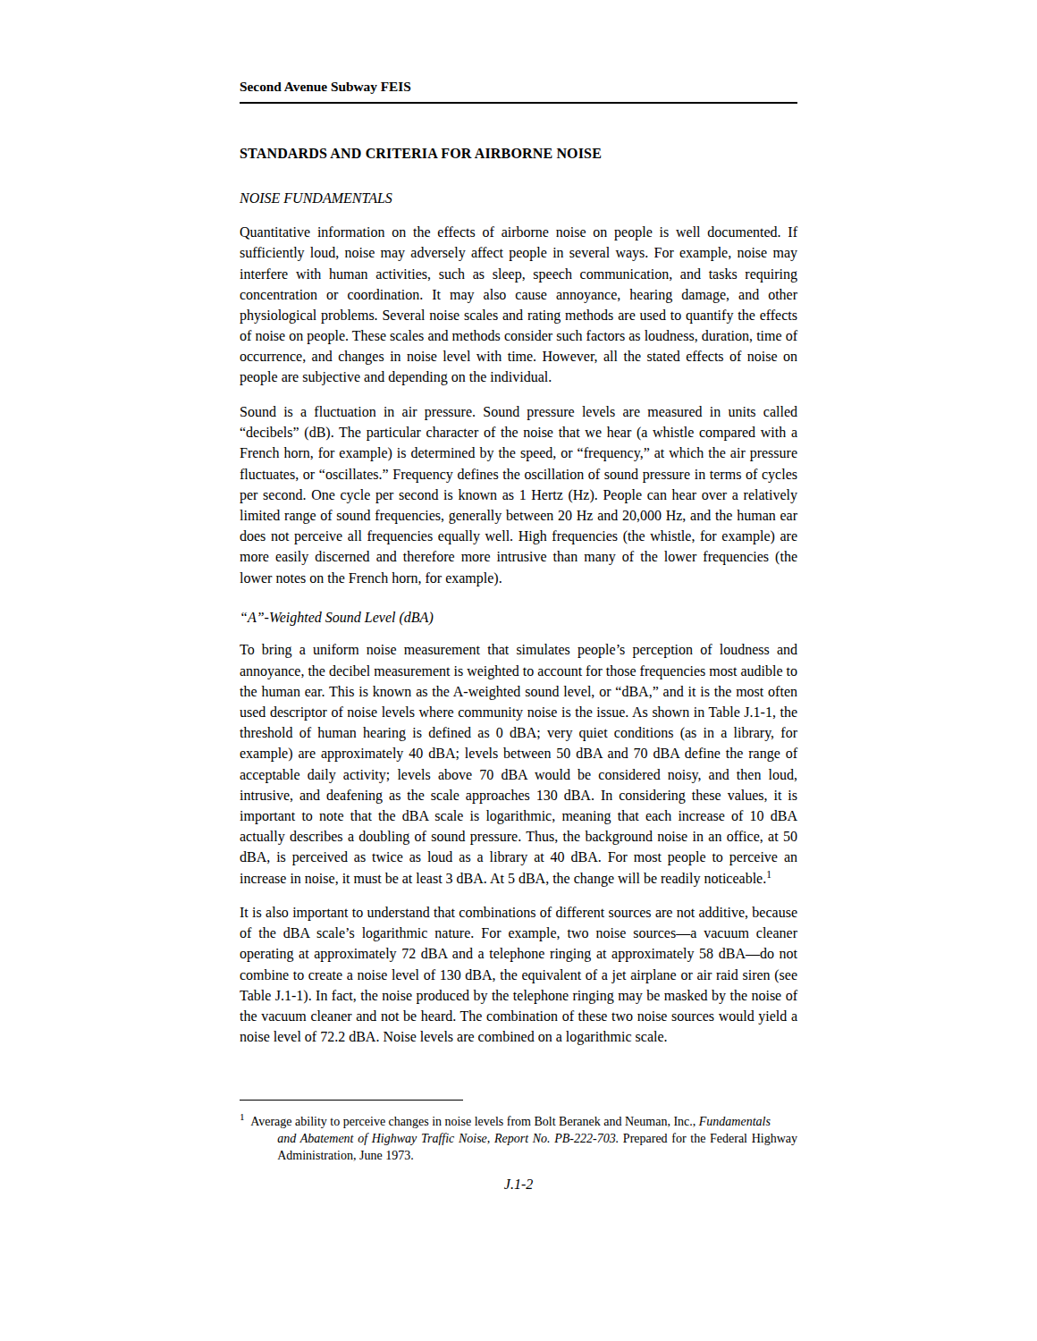Second Avenue Subway FEIS
STANDARDS AND CRITERIA FOR AIRBORNE NOISE
NOISE FUNDAMENTALS
Quantitative information on the effects of airborne noise on people is well documented. If sufficiently loud, noise may adversely affect people in several ways. For example, noise may interfere with human activities, such as sleep, speech communication, and tasks requiring concentration or coordination. It may also cause annoyance, hearing damage, and other physiological problems. Several noise scales and rating methods are used to quantify the effects of noise on people. These scales and methods consider such factors as loudness, duration, time of occurrence, and changes in noise level with time. However, all the stated effects of noise on people are subjective and depending on the individual.
Sound is a fluctuation in air pressure. Sound pressure levels are measured in units called “decibels” (dB). The particular character of the noise that we hear (a whistle compared with a French horn, for example) is determined by the speed, or “frequency,” at which the air pressure fluctuates, or “oscillates.” Frequency defines the oscillation of sound pressure in terms of cycles per second. One cycle per second is known as 1 Hertz (Hz). People can hear over a relatively limited range of sound frequencies, generally between 20 Hz and 20,000 Hz, and the human ear does not perceive all frequencies equally well. High frequencies (the whistle, for example) are more easily discerned and therefore more intrusive than many of the lower frequencies (the lower notes on the French horn, for example).
“A”-Weighted Sound Level (dBA)
To bring a uniform noise measurement that simulates people’s perception of loudness and annoyance, the decibel measurement is weighted to account for those frequencies most audible to the human ear. This is known as the A-weighted sound level, or “dBA,” and it is the most often used descriptor of noise levels where community noise is the issue. As shown in Table J.1-1, the threshold of human hearing is defined as 0 dBA; very quiet conditions (as in a library, for example) are approximately 40 dBA; levels between 50 dBA and 70 dBA define the range of acceptable daily activity; levels above 70 dBA would be considered noisy, and then loud, intrusive, and deafening as the scale approaches 130 dBA. In considering these values, it is important to note that the dBA scale is logarithmic, meaning that each increase of 10 dBA actually describes a doubling of sound pressure. Thus, the background noise in an office, at 50 dBA, is perceived as twice as loud as a library at 40 dBA. For most people to perceive an increase in noise, it must be at least 3 dBA. At 5 dBA, the change will be readily noticeable.1
It is also important to understand that combinations of different sources are not additive, because of the dBA scale’s logarithmic nature. For example, two noise sources—a vacuum cleaner operating at approximately 72 dBA and a telephone ringing at approximately 58 dBA—do not combine to create a noise level of 130 dBA, the equivalent of a jet airplane or air raid siren (see Table J.1-1). In fact, the noise produced by the telephone ringing may be masked by the noise of the vacuum cleaner and not be heard. The combination of these two noise sources would yield a noise level of 72.2 dBA. Noise levels are combined on a logarithmic scale.
1 Average ability to perceive changes in noise levels from Bolt Beranek and Neuman, Inc., Fundamentals and Abatement of Highway Traffic Noise, Report No. PB-222-703. Prepared for the Federal Highway Administration, June 1973.
J.1-2